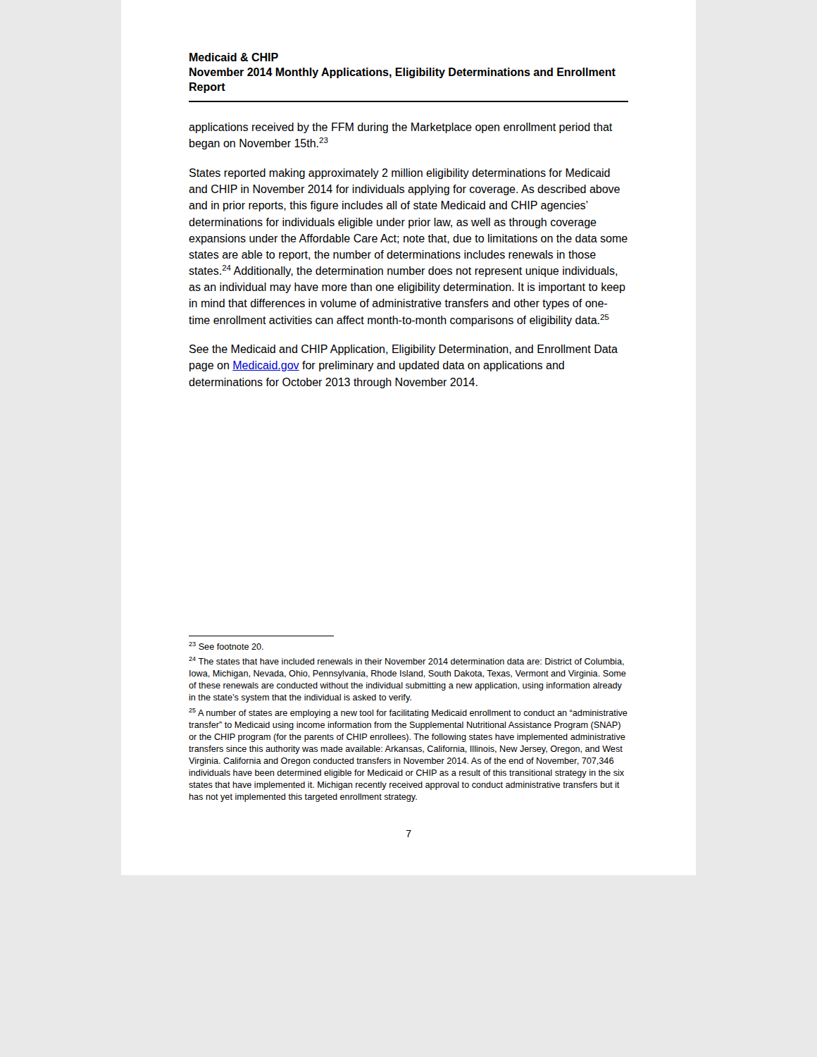Medicaid & CHIP
November 2014 Monthly Applications, Eligibility Determinations and Enrollment Report
applications received by the FFM during the Marketplace open enrollment period that began on November 15th.23
States reported making approximately 2 million eligibility determinations for Medicaid and CHIP in November 2014 for individuals applying for coverage. As described above and in prior reports, this figure includes all of state Medicaid and CHIP agencies’ determinations for individuals eligible under prior law, as well as through coverage expansions under the Affordable Care Act; note that, due to limitations on the data some states are able to report, the number of determinations includes renewals in those states.24 Additionally, the determination number does not represent unique individuals, as an individual may have more than one eligibility determination. It is important to keep in mind that differences in volume of administrative transfers and other types of one-time enrollment activities can affect month-to-month comparisons of eligibility data.25
See the Medicaid and CHIP Application, Eligibility Determination, and Enrollment Data page on Medicaid.gov for preliminary and updated data on applications and determinations for October 2013 through November 2014.
23 See footnote 20.
24 The states that have included renewals in their November 2014 determination data are: District of Columbia, Iowa, Michigan, Nevada, Ohio, Pennsylvania, Rhode Island, South Dakota, Texas, Vermont and Virginia. Some of these renewals are conducted without the individual submitting a new application, using information already in the state’s system that the individual is asked to verify.
25 A number of states are employing a new tool for facilitating Medicaid enrollment to conduct an “administrative transfer” to Medicaid using income information from the Supplemental Nutritional Assistance Program (SNAP) or the CHIP program (for the parents of CHIP enrollees). The following states have implemented administrative transfers since this authority was made available: Arkansas, California, Illinois, New Jersey, Oregon, and West Virginia. California and Oregon conducted transfers in November 2014. As of the end of November, 707,346 individuals have been determined eligible for Medicaid or CHIP as a result of this transitional strategy in the six states that have implemented it. Michigan recently received approval to conduct administrative transfers but it has not yet implemented this targeted enrollment strategy.
7